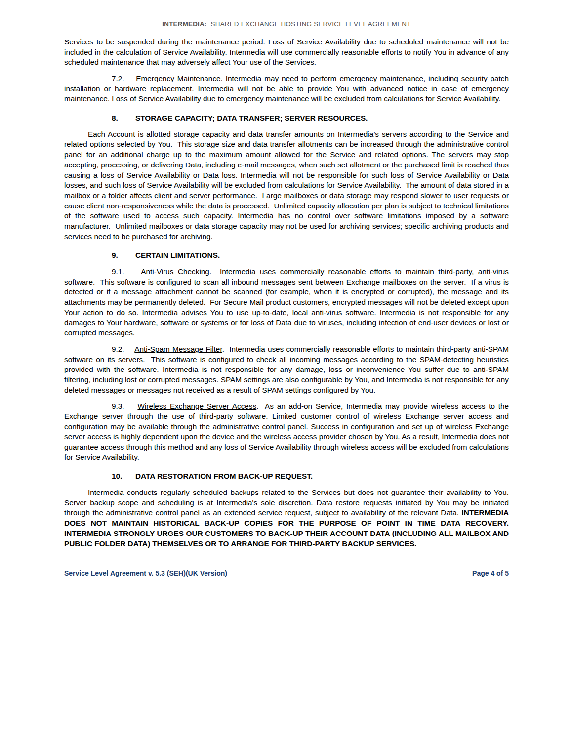INTERMEDIA: SHARED EXCHANGE HOSTING SERVICE LEVEL AGREEMENT
Services to be suspended during the maintenance period. Loss of Service Availability due to scheduled maintenance will not be included in the calculation of Service Availability. Intermedia will use commercially reasonable efforts to notify You in advance of any scheduled maintenance that may adversely affect Your use of the Services.
7.2. Emergency Maintenance. Intermedia may need to perform emergency maintenance, including security patch installation or hardware replacement. Intermedia will not be able to provide You with advanced notice in case of emergency maintenance. Loss of Service Availability due to emergency maintenance will be excluded from calculations for Service Availability.
8. STORAGE CAPACITY; DATA TRANSFER; SERVER RESOURCES.
Each Account is allotted storage capacity and data transfer amounts on Intermedia’s servers according to the Service and related options selected by You. This storage size and data transfer allotments can be increased through the administrative control panel for an additional charge up to the maximum amount allowed for the Service and related options. The servers may stop accepting, processing, or delivering Data, including e-mail messages, when such set allotment or the purchased limit is reached thus causing a loss of Service Availability or Data loss. Intermedia will not be responsible for such loss of Service Availability or Data losses, and such loss of Service Availability will be excluded from calculations for Service Availability. The amount of data stored in a mailbox or a folder affects client and server performance. Large mailboxes or data storage may respond slower to user requests or cause client non-responsiveness while the data is processed. Unlimited capacity allocation per plan is subject to technical limitations of the software used to access such capacity. Intermedia has no control over software limitations imposed by a software manufacturer. Unlimited mailboxes or data storage capacity may not be used for archiving services; specific archiving products and services need to be purchased for archiving.
9. CERTAIN LIMITATIONS.
9.1. Anti-Virus Checking. Intermedia uses commercially reasonable efforts to maintain third-party, anti-virus software. This software is configured to scan all inbound messages sent between Exchange mailboxes on the server. If a virus is detected or if a message attachment cannot be scanned (for example, when it is encrypted or corrupted), the message and its attachments may be permanently deleted. For Secure Mail product customers, encrypted messages will not be deleted except upon Your action to do so. Intermedia advises You to use up-to-date, local anti-virus software. Intermedia is not responsible for any damages to Your hardware, software or systems or for loss of Data due to viruses, including infection of end-user devices or lost or corrupted messages.
9.2. Anti-Spam Message Filter. Intermedia uses commercially reasonable efforts to maintain third-party anti-SPAM software on its servers. This software is configured to check all incoming messages according to the SPAM-detecting heuristics provided with the software. Intermedia is not responsible for any damage, loss or inconvenience You suffer due to anti-SPAM filtering, including lost or corrupted messages. SPAM settings are also configurable by You, and Intermedia is not responsible for any deleted messages or messages not received as a result of SPAM settings configured by You.
9.3. Wireless Exchange Server Access. As an add-on Service, Intermedia may provide wireless access to the Exchange server through the use of third-party software. Limited customer control of wireless Exchange server access and configuration may be available through the administrative control panel. Success in configuration and set up of wireless Exchange server access is highly dependent upon the device and the wireless access provider chosen by You. As a result, Intermedia does not guarantee access through this method and any loss of Service Availability through wireless access will be excluded from calculations for Service Availability.
10. DATA RESTORATION FROM BACK-UP REQUEST.
Intermedia conducts regularly scheduled backups related to the Services but does not guarantee their availability to You. Server backup scope and scheduling is at Intermedia's sole discretion. Data restore requests initiated by You may be initiated through the administrative control panel as an extended service request, subject to availability of the relevant Data. INTERMEDIA DOES NOT MAINTAIN HISTORICAL BACK-UP COPIES FOR THE PURPOSE OF POINT IN TIME DATA RECOVERY. INTERMEDIA STRONGLY URGES OUR CUSTOMERS TO BACK-UP THEIR ACCOUNT DATA (INCLUDING ALL MAILBOX AND PUBLIC FOLDER DATA) THEMSELVES OR TO ARRANGE FOR THIRD-PARTY BACKUP SERVICES.
Service Level Agreement v. 5.3 (SEH)(UK Version)
Page 4 of 5